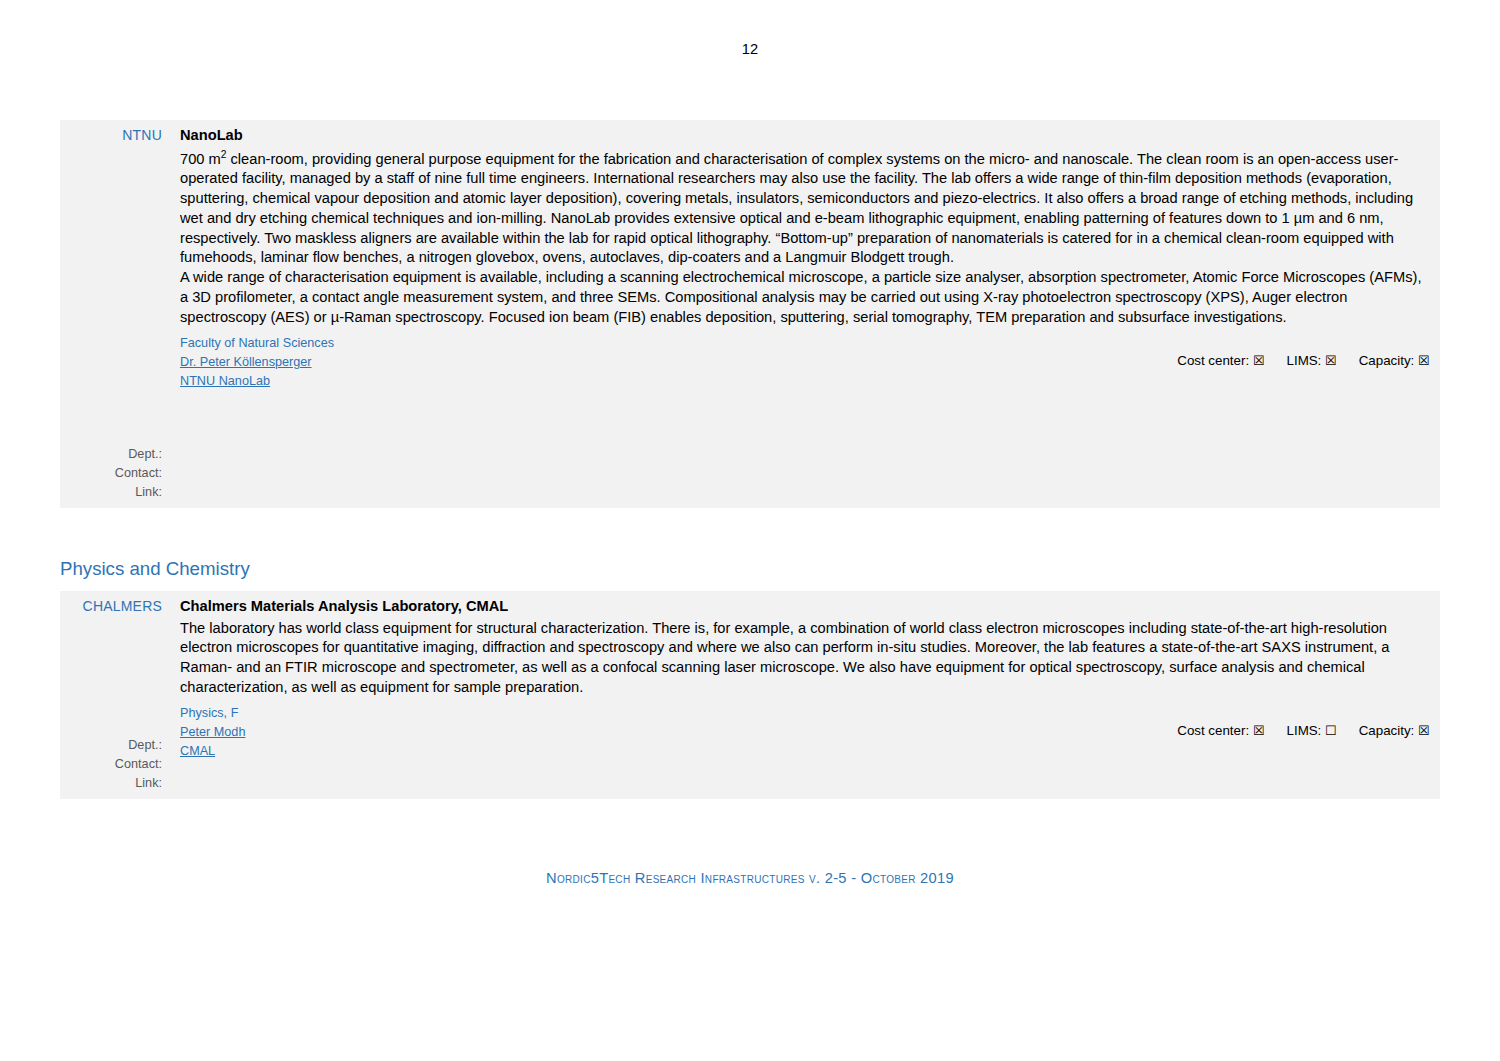12
NTNU
Dept.:
Contact:
Link:
NanoLab
700 m2 clean-room, providing general purpose equipment for the fabrication and characterisation of complex systems on the micro- and nanoscale. The clean room is an open-access user-operated facility, managed by a staff of nine full time engineers. International researchers may also use the facility. The lab offers a wide range of thin-film deposition methods (evaporation, sputtering, chemical vapour deposition and atomic layer deposition), covering metals, insulators, semiconductors and piezo-electrics. It also offers a broad range of etching methods, including wet and dry etching chemical techniques and ion-milling. NanoLab provides extensive optical and e-beam lithographic equipment, enabling patterning of features down to 1 µm and 6 nm, respectively. Two maskless aligners are available within the lab for rapid optical lithography. “Bottom-up” preparation of nanomaterials is catered for in a chemical clean-room equipped with fumehoods, laminar flow benches, a nitrogen glovebox, ovens, autoclaves, dip-coaters and a Langmuir Blodgett trough.
A wide range of characterisation equipment is available, including a scanning electrochemical microscope, a particle size analyser, absorption spectrometer, Atomic Force Microscopes (AFMs), a 3D profilometer, a contact angle measurement system, and three SEMs. Compositional analysis may be carried out using X-ray photoelectron spectroscopy (XPS), Auger electron spectroscopy (AES) or µ-Raman spectroscopy. Focused ion beam (FIB) enables deposition, sputtering, serial tomography, TEM preparation and subsurface investigations.
Faculty of Natural Sciences
Dr. Peter Köllensperger
NTNU NanoLab
Cost center: ☒ LIMS: ☒ Capacity: ☒
Physics and Chemistry
CHALMERS
Dept.:
Contact:
Link:
Chalmers Materials Analysis Laboratory, CMAL
The laboratory has world class equipment for structural characterization. There is, for example, a combination of world class electron microscopes including state-of-the-art high-resolution electron microscopes for quantitative imaging, diffraction and spectroscopy and where we also can perform in-situ studies. Moreover, the lab features a state-of-the-art SAXS instrument, a Raman- and an FTIR microscope and spectrometer, as well as a confocal scanning laser microscope. We also have equipment for optical spectroscopy, surface analysis and chemical characterization, as well as equipment for sample preparation.
Physics, F
Peter Modh
CMAL
Cost center: ☒ LIMS: ☐ Capacity: ☒
Nordic5Tech Research Infrastructures v. 2-5 - October 2019